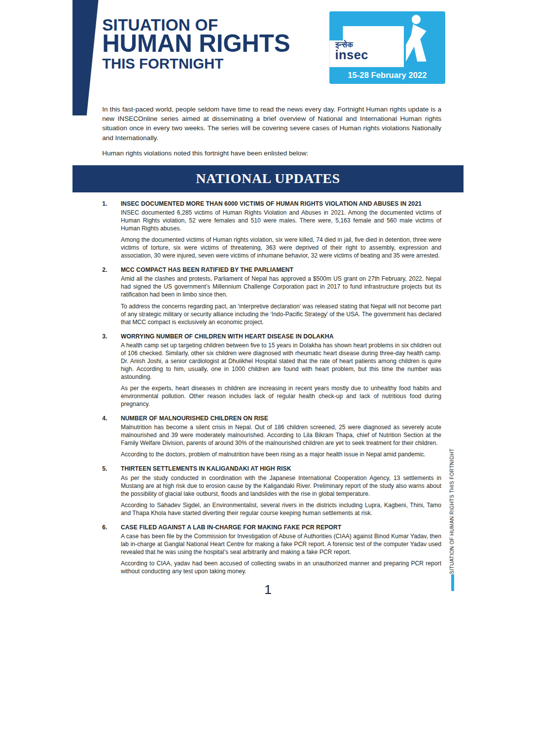इन्सेकinsec
15-28 February 2022
SITUATION OF
HUMAN RIGHTS
THIS FORTNIGHT
In this fast-paced world, people seldom have time to read the news every day. Fortnight Human rights update is a new INSECOnline series aimed at disseminating a brief overview of National and International Human rights situation once in every two weeks. The series will be covering severe cases of Human rights violations Nationally and Internationally.
Human rights violations noted this fortnight have been enlisted below:
NATIONAL UPDATES
INSEC documented more than 6000 victims of Human Rights Violation and Abuses in 2021
INSEC documented 6,285 victims of Human Rights Violation and Abuses in 2021. Among the documented victims of Human Rights violation, 52 were females and 510 were males. There were, 5,163 female and 560 male victims of Human Rights abuses.
Among the documented victims of Human rights violation, six were killed, 74 died in jail, five died in detention, three were victims of torture, six were victims of threatening, 363 were deprived of their right to assembly, expression and association, 30 were injured, seven were victims of inhumane behavior, 32 were victims of beating and 35 were arrested.
MCC Compact has been ratified by the Parliament
Amid all the clashes and protests, Parliament of Nepal has approved a $500m US grant on 27th February, 2022. Nepal had signed the US government’s Millennium Challenge Corporation pact in 2017 to fund infrastructure projects but its ratification had been in limbo since then.
To address the concerns regarding pact, an ‘interpretive declaration’ was released stating that Nepal will not become part of any strategic military or security alliance including the ‘Indo-Pacific Strategy’ of the USA. The government has declared that MCC compact is exclusively an economic project.
Worrying number of children with heart disease in Dolakha
A health camp set up targeting children between five to 15 years in Dolakha has shown heart problems in six children out of 106 checked. Similarly, other six children were diagnosed with rheumatic heart disease during three-day health camp. Dr. Anish Joshi, a senior cardiologist at Dhulikhel Hospital stated that the rate of heart patients among children is quire high. According to him, usually, one in 1000 children are found with heart problem, but this time the number was astounding.
As per the experts, heart diseases in children are increasing in recent years mostly due to unhealthy food habits and environmental pollution. Other reason includes lack of regular health check-up and lack of nutritious food during pregnancy.
Number of malnourished children on rise
Malnutrition has become a silent crisis in Nepal. Out of 186 children screened, 25 were diagnosed as severely acute malnourished and 39 were moderately malnourished. According to Lila Bikram Thapa, chief of Nutrition Section at the Family Welfare Division, parents of around 30% of the malnourished children are yet to seek treatment for their children.
According to the doctors, problem of malnutrition have been rising as a major health issue in Nepal amid pandemic.
Thirteen settlements in Kaligandaki at high risk
As per the study conducted in coordination with the Japanese International Cooperation Agency, 13 settlements in Mustang are at high risk due to erosion cause by the Kaligandaki River. Preliminary report of the study also warns about the possibility of glacial lake outburst, floods and landslides with the rise in global temperature.
According to Sahadev Sigdel, an Environmentalist, several rivers in the districts including Lupra, Kagbeni, Thini, Tamo and Thapa Khola have started diverting their regular course keeping human settlements at risk.
Case filed against a lab in-charge for making fake PCR report
A case has been file by the Commission for Investigation of Abuse of Authorities (CIAA) against Binod Kumar Yadav, then lab in-charge at Ganglal National Heart Centre for making a fake PCR report. A forensic test of the computer Yadav used revealed that he was using the hospital’s seal arbitrarily and making a fake PCR report.
According to CIAA, yadav had been accused of collecting swabs in an unauthorized manner and preparing PCR report without conducting any test upon taking money.
SITUATION OF HUMAN RIGHTS THIS FORTNIGHT
1